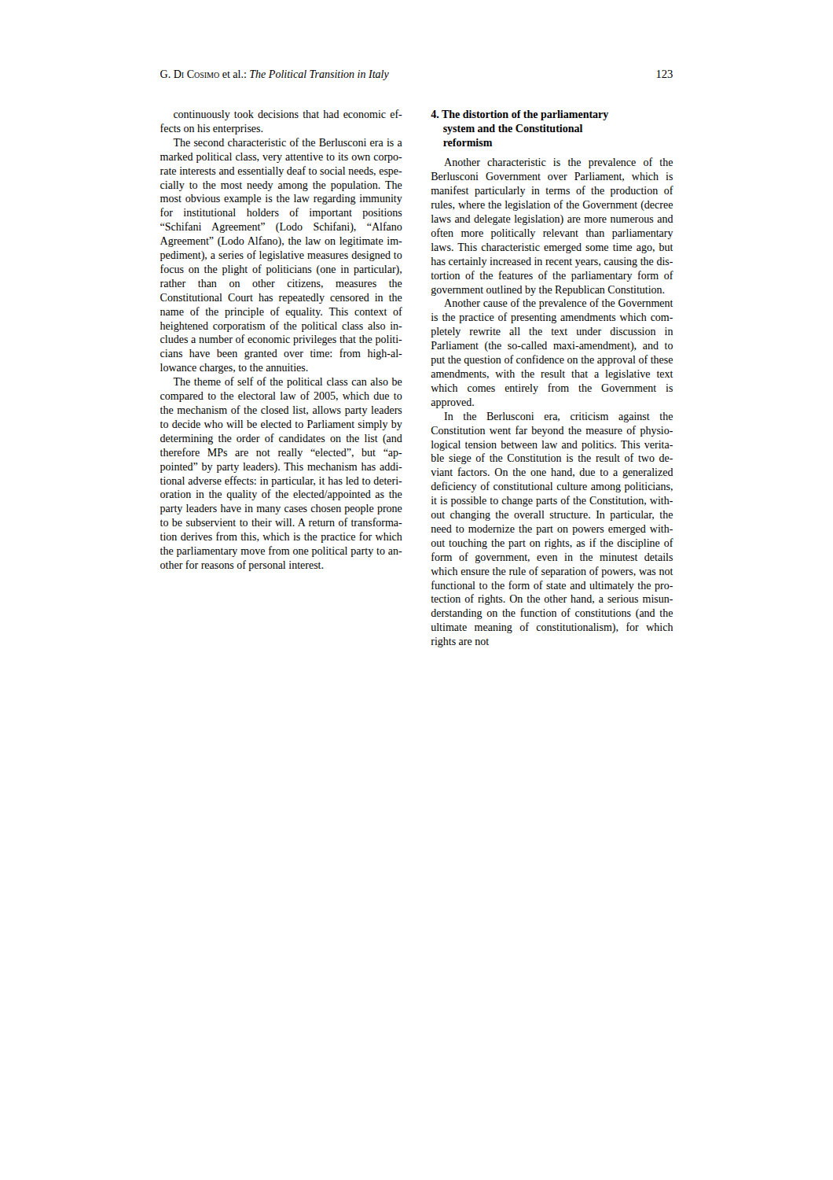G. Di Cosimo et al.: The Political Transition in Italy
123
continuously took decisions that had economic effects on his enterprises.
The second characteristic of the Berlusconi era is a marked political class, very attentive to its own corporate interests and essentially deaf to social needs, especially to the most needy among the population. The most obvious example is the law regarding immunity for institutional holders of important positions “Schifani Agreement” (Lodo Schifani), “Alfano Agreement” (Lodo Alfano), the law on legitimate impediment), a series of legislative measures designed to focus on the plight of politicians (one in particular), rather than on other citizens, measures the Constitutional Court has repeatedly censored in the name of the principle of equality. This context of heightened corporatism of the political class also includes a number of economic privileges that the politicians have been granted over time: from high-allowance charges, to the annuities.
The theme of self of the political class can also be compared to the electoral law of 2005, which due to the mechanism of the closed list, allows party leaders to decide who will be elected to Parliament simply by determining the order of candidates on the list (and therefore MPs are not really “elected”, but “appointed” by party leaders). This mechanism has additional adverse effects: in particular, it has led to deterioration in the quality of the elected/appointed as the party leaders have in many cases chosen people prone to be subservient to their will. A return of transformation derives from this, which is the practice for which the parliamentary move from one political party to another for reasons of personal interest.
4. The distortion of the parliamentary system and the Constitutional reformism
Another characteristic is the prevalence of the Berlusconi Government over Parliament, which is manifest particularly in terms of the production of rules, where the legislation of the Government (decree laws and delegate legislation) are more numerous and often more politically relevant than parliamentary laws. This characteristic emerged some time ago, but has certainly increased in recent years, causing the distortion of the features of the parliamentary form of government outlined by the Republican Constitution.
Another cause of the prevalence of the Government is the practice of presenting amendments which completely rewrite all the text under discussion in Parliament (the so-called maxi-amendment), and to put the question of confidence on the approval of these amendments, with the result that a legislative text which comes entirely from the Government is approved.
In the Berlusconi era, criticism against the Constitution went far beyond the measure of physiological tension between law and politics. This veritable siege of the Constitution is the result of two deviant factors. On the one hand, due to a generalized deficiency of constitutional culture among politicians, it is possible to change parts of the Constitution, without changing the overall structure. In particular, the need to modernize the part on powers emerged without touching the part on rights, as if the discipline of form of government, even in the minutest details which ensure the rule of separation of powers, was not functional to the form of state and ultimately the protection of rights. On the other hand, a serious misunderstanding on the function of constitutions (and the ultimate meaning of constitutionalism), for which rights are not